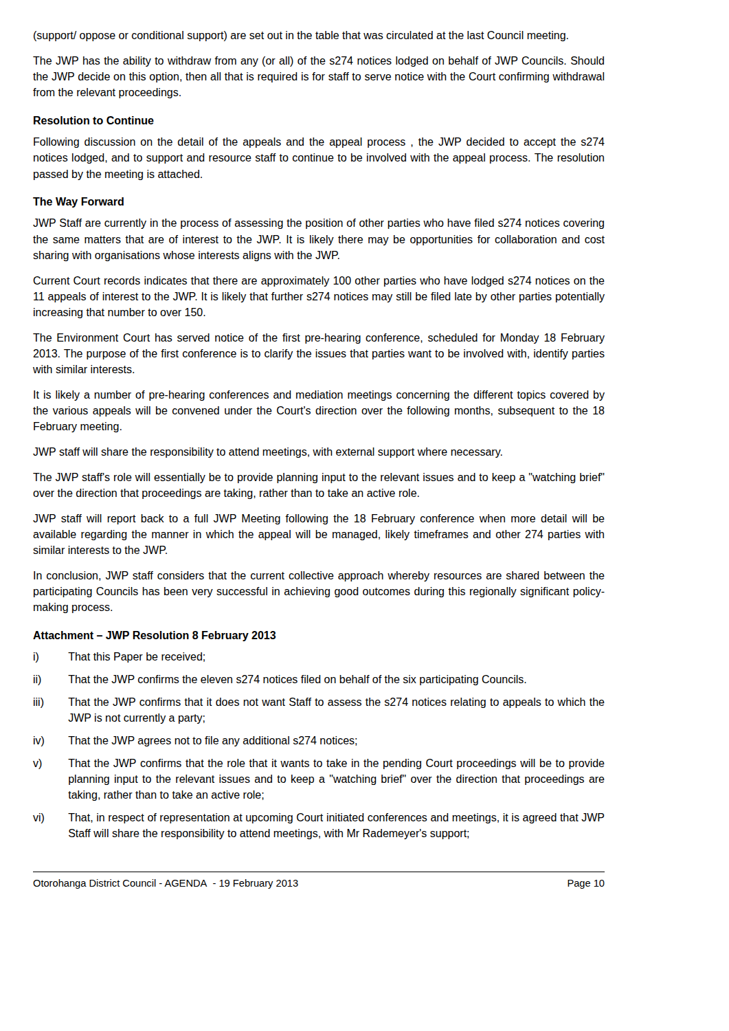(support/ oppose or conditional support) are set out in the table that was circulated at the last Council meeting.
The JWP has the ability to withdraw from any (or all) of the s274 notices lodged on behalf of JWP Councils. Should the JWP decide on this option, then all that is required is for staff to serve notice with the Court confirming withdrawal from the relevant proceedings.
Resolution to Continue
Following discussion on the detail of the appeals and the appeal process , the JWP decided to accept the s274 notices lodged, and to support and resource staff to continue to be involved with the appeal process. The resolution passed by the meeting is attached.
The Way Forward
JWP Staff are currently in the process of assessing the position of other parties who have filed s274 notices covering the same matters that are of interest to the JWP. It is likely there may be opportunities for collaboration and cost sharing with organisations whose interests aligns with the JWP.
Current Court records indicates that there are approximately 100 other parties who have lodged s274 notices on the 11 appeals of interest to the JWP. It is likely that further s274 notices may still be filed late by other parties potentially increasing that number to over 150.
The Environment Court has served notice of the first pre-hearing conference, scheduled for Monday 18 February 2013. The purpose of the first conference is to clarify the issues that parties want to be involved with, identify parties with similar interests.
It is likely a number of pre-hearing conferences and mediation meetings concerning the different topics covered by the various appeals will be convened under the Court's direction over the following months, subsequent to the 18 February meeting.
JWP staff will share the responsibility to attend meetings, with external support where necessary.
The JWP staff's role will essentially be to provide planning input to the relevant issues and to keep a "watching brief" over the direction that proceedings are taking, rather than to take an active role.
JWP staff will report back to a full JWP Meeting following the 18 February conference when more detail will be available regarding the manner in which the appeal will be managed, likely timeframes and other 274 parties with similar interests to the JWP.
In conclusion, JWP staff considers that the current collective approach whereby resources are shared between the participating Councils has been very successful in achieving good outcomes during this regionally significant policy-making process.
Attachment – JWP Resolution 8 February 2013
i) That this Paper be received;
ii) That the JWP confirms the eleven s274 notices filed on behalf of the six participating Councils.
iii) That the JWP confirms that it does not want Staff to assess the s274 notices relating to appeals to which the JWP is not currently a party;
iv) That the JWP agrees not to file any additional s274 notices;
v) That the JWP confirms that the role that it wants to take in the pending Court proceedings will be to provide planning input to the relevant issues and to keep a "watching brief" over the direction that proceedings are taking, rather than to take an active role;
vi) That, in respect of representation at upcoming Court initiated conferences and meetings, it is agreed that JWP Staff will share the responsibility to attend meetings, with Mr Rademeyer's support;
Otorohanga District Council - AGENDA - 19 February 2013 Page 10